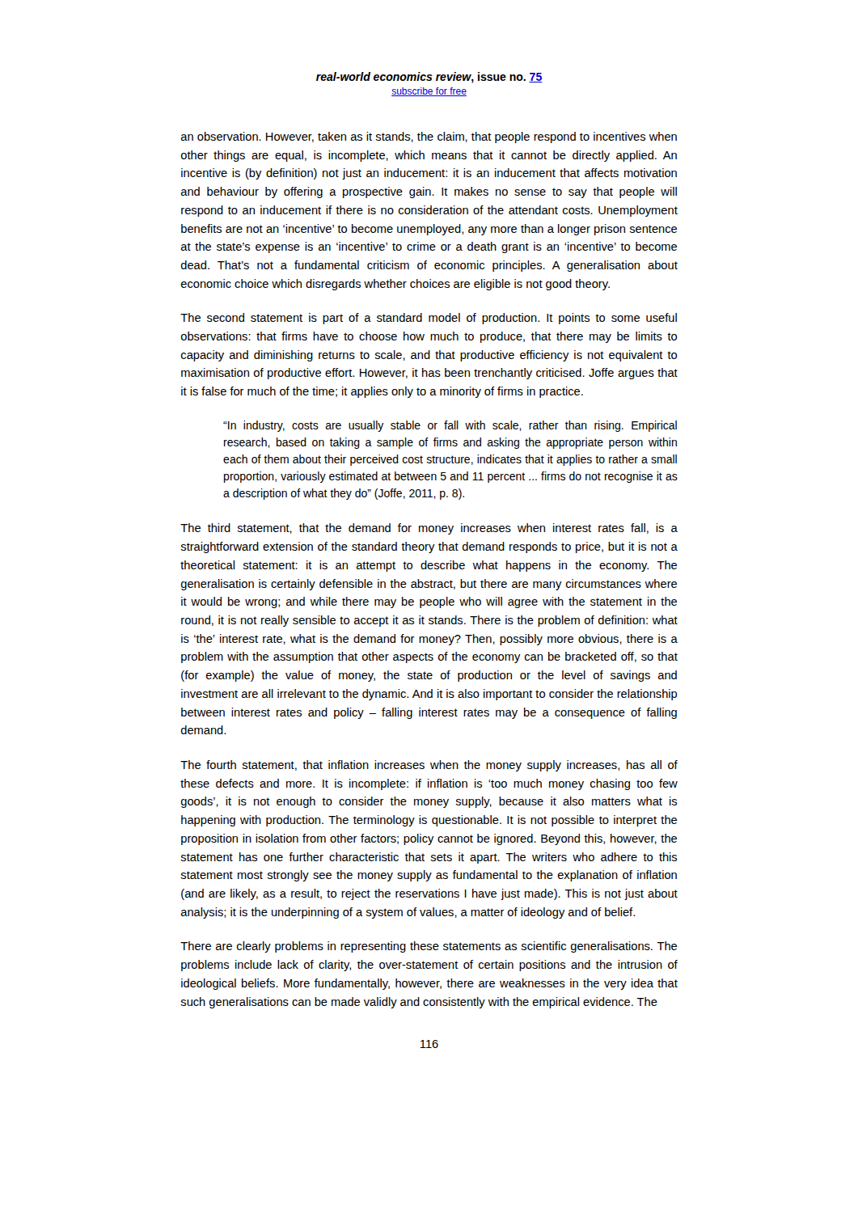real-world economics review, issue no. 75
subscribe for free
an observation. However, taken as it stands, the claim, that people respond to incentives when other things are equal, is incomplete, which means that it cannot be directly applied. An incentive is (by definition) not just an inducement: it is an inducement that affects motivation and behaviour by offering a prospective gain. It makes no sense to say that people will respond to an inducement if there is no consideration of the attendant costs. Unemployment benefits are not an ‘incentive’ to become unemployed, any more than a longer prison sentence at the state’s expense is an ‘incentive’ to crime or a death grant is an ‘incentive’ to become dead. That’s not a fundamental criticism of economic principles. A generalisation about economic choice which disregards whether choices are eligible is not good theory.
The second statement is part of a standard model of production. It points to some useful observations: that firms have to choose how much to produce, that there may be limits to capacity and diminishing returns to scale, and that productive efficiency is not equivalent to maximisation of productive effort. However, it has been trenchantly criticised. Joffe argues that it is false for much of the time; it applies only to a minority of firms in practice.
“In industry, costs are usually stable or fall with scale, rather than rising. Empirical research, based on taking a sample of firms and asking the appropriate person within each of them about their perceived cost structure, indicates that it applies to rather a small proportion, variously estimated at between 5 and 11 percent ... firms do not recognise it as a description of what they do” (Joffe, 2011, p. 8).
The third statement, that the demand for money increases when interest rates fall, is a straightforward extension of the standard theory that demand responds to price, but it is not a theoretical statement: it is an attempt to describe what happens in the economy. The generalisation is certainly defensible in the abstract, but there are many circumstances where it would be wrong; and while there may be people who will agree with the statement in the round, it is not really sensible to accept it as it stands. There is the problem of definition: what is ‘the’ interest rate, what is the demand for money? Then, possibly more obvious, there is a problem with the assumption that other aspects of the economy can be bracketed off, so that (for example) the value of money, the state of production or the level of savings and investment are all irrelevant to the dynamic. And it is also important to consider the relationship between interest rates and policy – falling interest rates may be a consequence of falling demand.
The fourth statement, that inflation increases when the money supply increases, has all of these defects and more. It is incomplete: if inflation is ‘too much money chasing too few goods’, it is not enough to consider the money supply, because it also matters what is happening with production. The terminology is questionable. It is not possible to interpret the proposition in isolation from other factors; policy cannot be ignored. Beyond this, however, the statement has one further characteristic that sets it apart. The writers who adhere to this statement most strongly see the money supply as fundamental to the explanation of inflation (and are likely, as a result, to reject the reservations I have just made). This is not just about analysis; it is the underpinning of a system of values, a matter of ideology and of belief.
There are clearly problems in representing these statements as scientific generalisations. The problems include lack of clarity, the over-statement of certain positions and the intrusion of ideological beliefs. More fundamentally, however, there are weaknesses in the very idea that such generalisations can be made validly and consistently with the empirical evidence. The
116